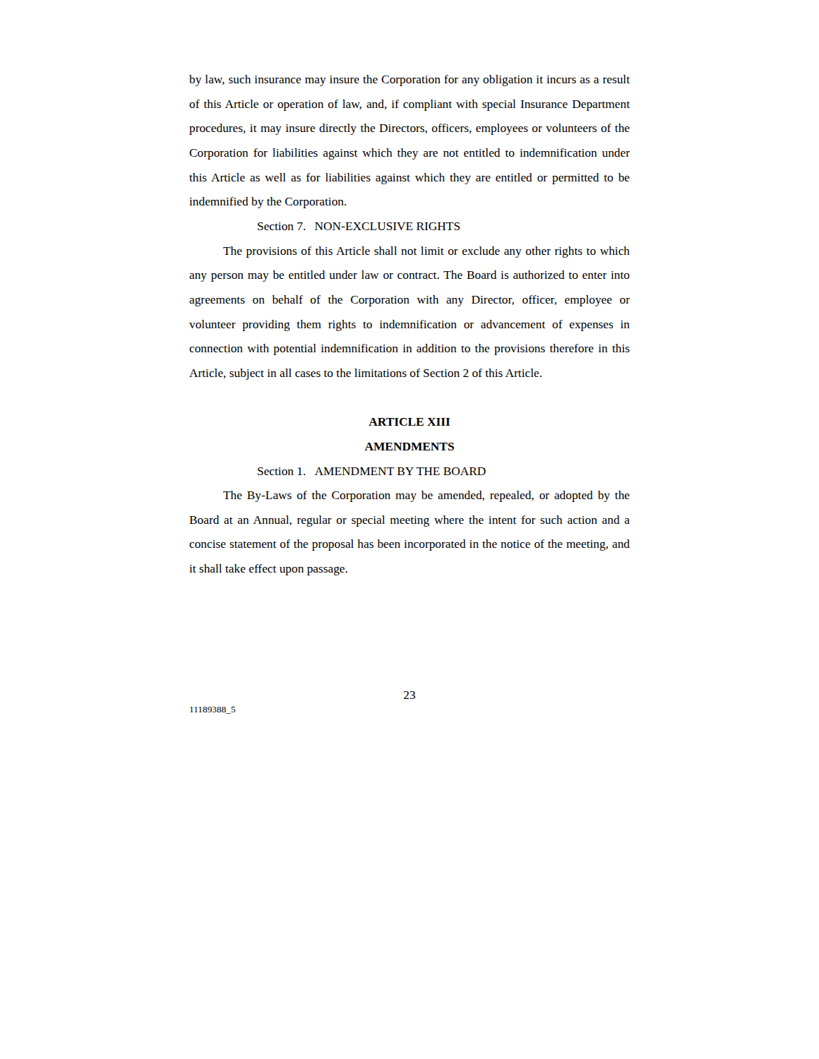by law, such insurance may insure the Corporation for any obligation it incurs as a result of this Article or operation of law, and, if compliant with special Insurance Department procedures, it may insure directly the Directors, officers, employees or volunteers of the Corporation for liabilities against which they are not entitled to indemnification under this Article as well as for liabilities against which they are entitled or permitted to be indemnified by the Corporation.
Section 7. NON-EXCLUSIVE RIGHTS
The provisions of this Article shall not limit or exclude any other rights to which any person may be entitled under law or contract. The Board is authorized to enter into agreements on behalf of the Corporation with any Director, officer, employee or volunteer providing them rights to indemnification or advancement of expenses in connection with potential indemnification in addition to the provisions therefore in this Article, subject in all cases to the limitations of Section 2 of this Article.
ARTICLE XIII
AMENDMENTS
Section 1. AMENDMENT BY THE BOARD
The By-Laws of the Corporation may be amended, repealed, or adopted by the Board at an Annual, regular or special meeting where the intent for such action and a concise statement of the proposal has been incorporated in the notice of the meeting, and it shall take effect upon passage.
23
11189388_5